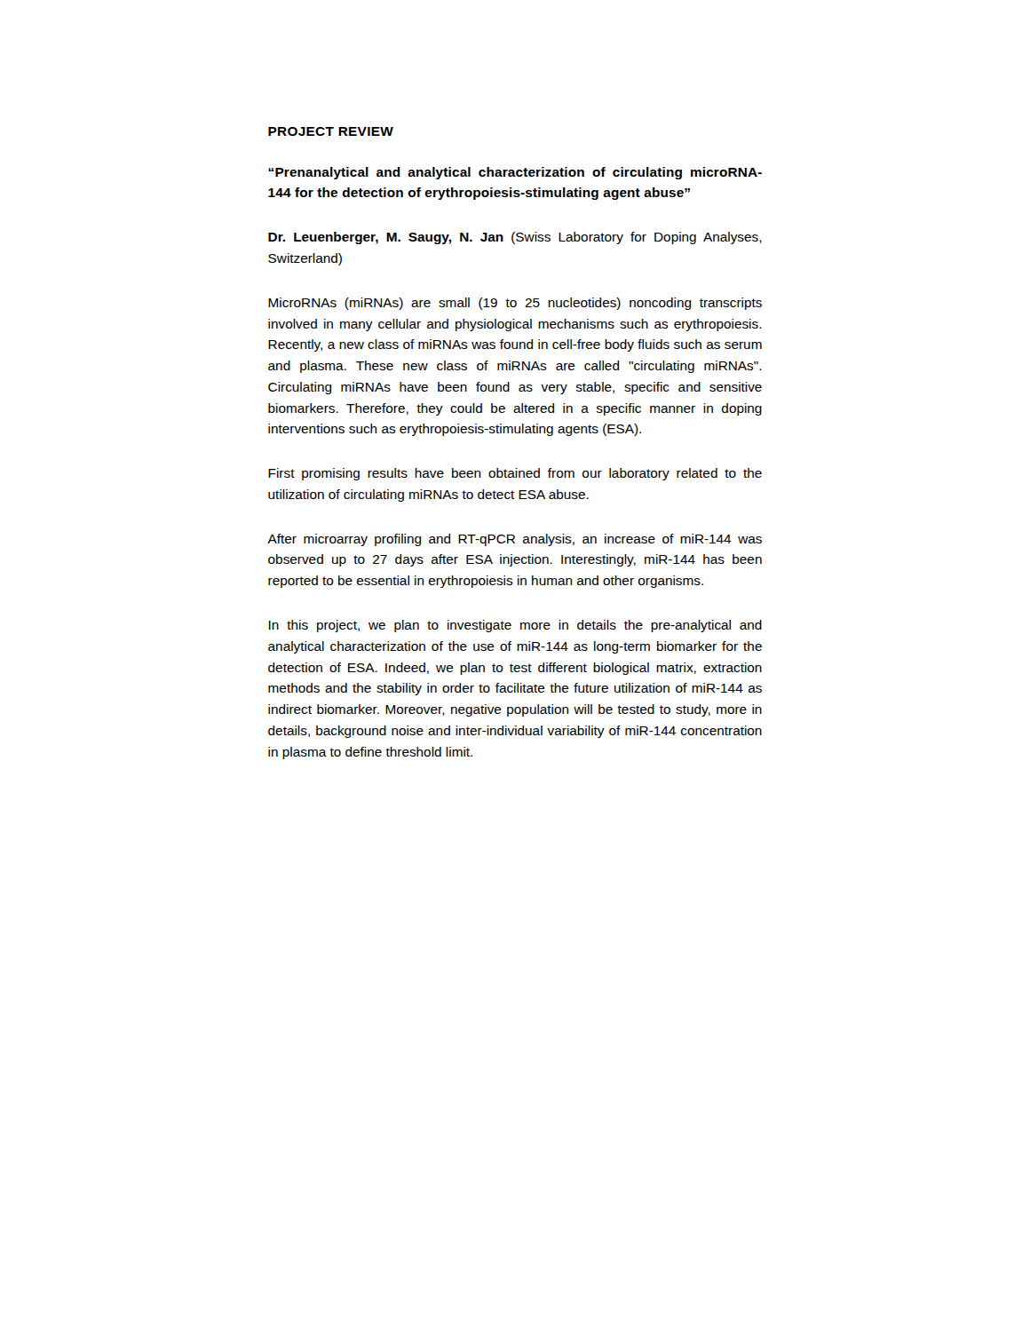PROJECT REVIEW
“Prenanalytical and analytical characterization of circulating microRNA-144 for the detection of erythropoiesis-stimulating agent abuse”
Dr. Leuenberger, M. Saugy, N. Jan (Swiss Laboratory for Doping Analyses, Switzerland)
MicroRNAs (miRNAs) are small (19 to 25 nucleotides) noncoding transcripts involved in many cellular and physiological mechanisms such as erythropoiesis. Recently, a new class of miRNAs was found in cell-free body fluids such as serum and plasma. These new class of miRNAs are called "circulating miRNAs". Circulating miRNAs have been found as very stable, specific and sensitive biomarkers. Therefore, they could be altered in a specific manner in doping interventions such as erythropoiesis-stimulating agents (ESA).
First promising results have been obtained from our laboratory related to the utilization of circulating miRNAs to detect ESA abuse.
After microarray profiling and RT-qPCR analysis, an increase of miR-144 was observed up to 27 days after ESA injection. Interestingly, miR-144 has been reported to be essential in erythropoiesis in human and other organisms.
In this project, we plan to investigate more in details the pre-analytical and analytical characterization of the use of miR-144 as long-term biomarker for the detection of ESA. Indeed, we plan to test different biological matrix, extraction methods and the stability in order to facilitate the future utilization of miR-144 as indirect biomarker. Moreover, negative population will be tested to study, more in details, background noise and inter-individual variability of miR-144 concentration in plasma to define threshold limit.